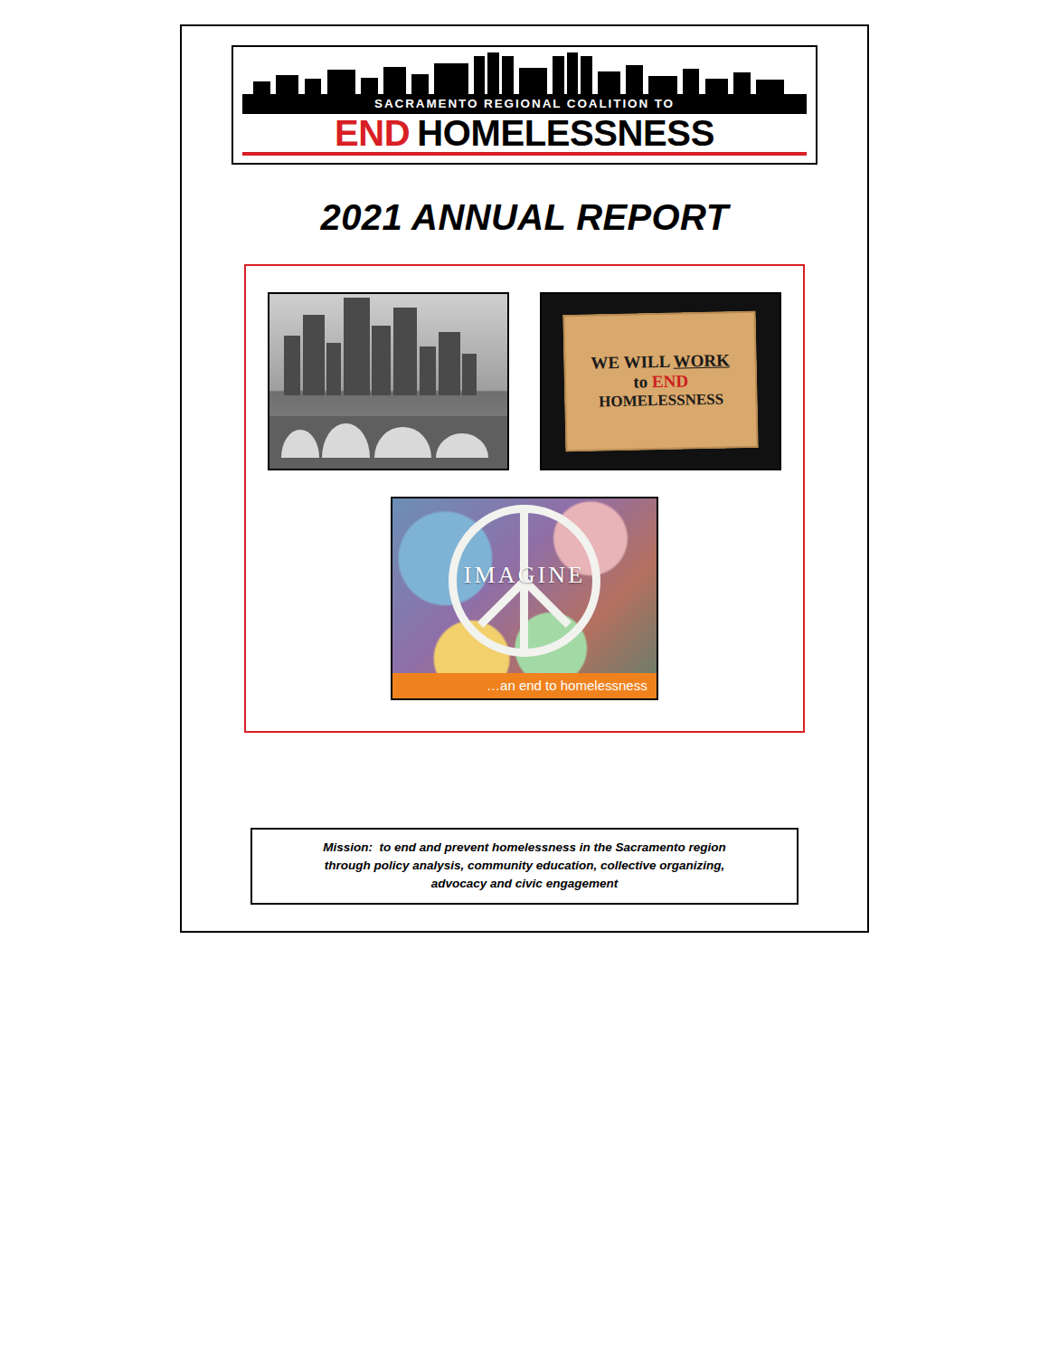SACRAMENTO REGIONAL COALITION TO
END HOMELESSNESS
2021 ANNUAL REPORT
WE WILL WORK
to END
HOMELESSNESS
IMAGINE
…an end to homelessness
Mission: to end and prevent homelessness in the Sacramento region
through policy analysis, community education, collective organizing,
advocacy and civic engagement